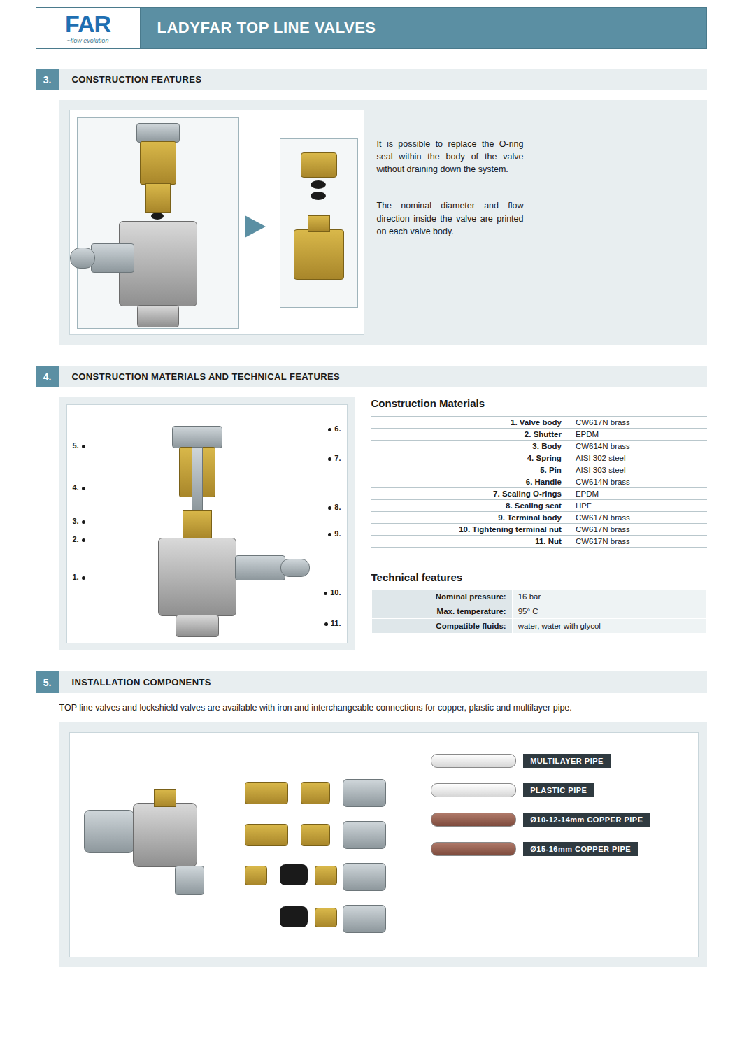FAR
~flow evolution
LADYFAR TOP LINE VALVES
3.
CONSTRUCTION FEATURES
It is possible to replace the O-ring seal within the body of the valve without draining down the system.
The nominal diameter and flow direction inside the valve are printed on each valve body.
4.
CONSTRUCTION MATERIALS AND TECHNICAL FEATURES
5. 4. 3. 2. 1. 6. 7. 8. 9. 10. 11.
Construction Materials
| 1. Valve body | CW617N brass |
| 2. Shutter | EPDM |
| 3. Body | CW614N brass |
| 4. Spring | AISI 302 steel |
| 5. Pin | AISI 303 steel |
| 6. Handle | CW614N brass |
| 7. Sealing O-rings | EPDM |
| 8. Sealing seat | HPF |
| 9. Terminal body | CW617N brass |
| 10. Tightening terminal nut | CW617N brass |
| 11. Nut | CW617N brass |
Technical features
| Nominal pressure: | 16 bar |
| Max. temperature: | 95° C |
| Compatible fluids: | water, water with glycol |
5.
INSTALLATION COMPONENTS
TOP line valves and lockshield valves are available with iron and interchangeable connections for copper, plastic and multilayer pipe.
MULTILAYER PIPE
PLASTIC PIPE
Ø10-12-14mm COPPER PIPE
Ø15-16mm COPPER PIPE